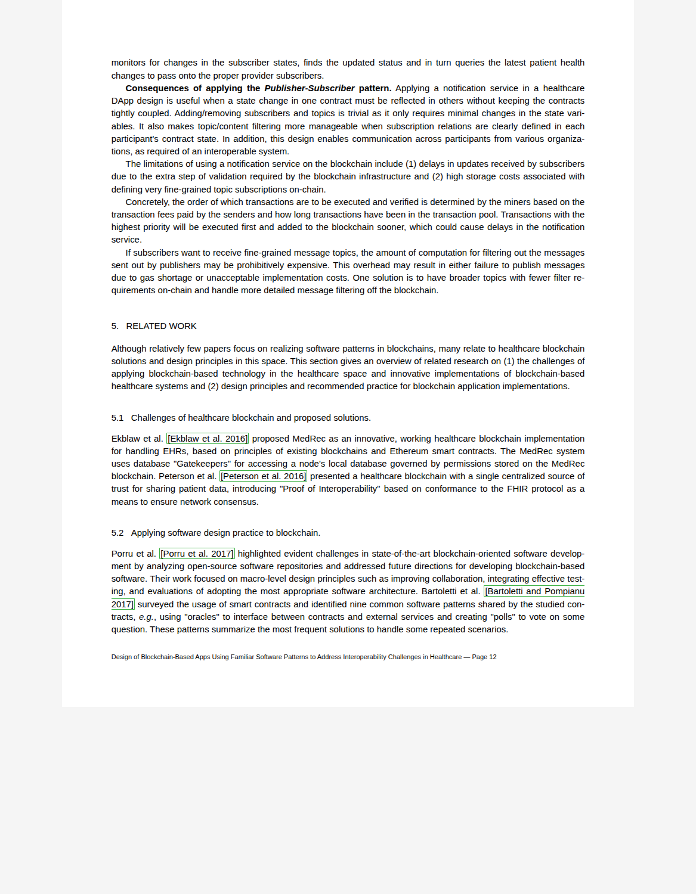monitors for changes in the subscriber states, finds the updated status and in turn queries the latest patient health changes to pass onto the proper provider subscribers.
Consequences of applying the Publisher-Subscriber pattern. Applying a notification service in a healthcare DApp design is useful when a state change in one contract must be reflected in others without keeping the contracts tightly coupled. Adding/removing subscribers and topics is trivial as it only requires minimal changes in the state variables. It also makes topic/content filtering more manageable when subscription relations are clearly defined in each participant's contract state. In addition, this design enables communication across participants from various organizations, as required of an interoperable system.
The limitations of using a notification service on the blockchain include (1) delays in updates received by subscribers due to the extra step of validation required by the blockchain infrastructure and (2) high storage costs associated with defining very fine-grained topic subscriptions on-chain.
Concretely, the order of which transactions are to be executed and verified is determined by the miners based on the transaction fees paid by the senders and how long transactions have been in the transaction pool. Transactions with the highest priority will be executed first and added to the blockchain sooner, which could cause delays in the notification service.
If subscribers want to receive fine-grained message topics, the amount of computation for filtering out the messages sent out by publishers may be prohibitively expensive. This overhead may result in either failure to publish messages due to gas shortage or unacceptable implementation costs. One solution is to have broader topics with fewer filter requirements on-chain and handle more detailed message filtering off the blockchain.
5. RELATED WORK
Although relatively few papers focus on realizing software patterns in blockchains, many relate to healthcare blockchain solutions and design principles in this space. This section gives an overview of related research on (1) the challenges of applying blockchain-based technology in the healthcare space and innovative implementations of blockchain-based healthcare systems and (2) design principles and recommended practice for blockchain application implementations.
5.1 Challenges of healthcare blockchain and proposed solutions.
Ekblaw et al. [Ekblaw et al. 2016] proposed MedRec as an innovative, working healthcare blockchain implementation for handling EHRs, based on principles of existing blockchains and Ethereum smart contracts. The MedRec system uses database "Gatekeepers" for accessing a node's local database governed by permissions stored on the MedRec blockchain. Peterson et al. [Peterson et al. 2016] presented a healthcare blockchain with a single centralized source of trust for sharing patient data, introducing "Proof of Interoperability" based on conformance to the FHIR protocol as a means to ensure network consensus.
5.2 Applying software design practice to blockchain.
Porru et al. [Porru et al. 2017] highlighted evident challenges in state-of-the-art blockchain-oriented software development by analyzing open-source software repositories and addressed future directions for developing blockchain-based software. Their work focused on macro-level design principles such as improving collaboration, integrating effective testing, and evaluations of adopting the most appropriate software architecture. Bartoletti et al. [Bartoletti and Pompianu 2017] surveyed the usage of smart contracts and identified nine common software patterns shared by the studied contracts, e.g., using "oracles" to interface between contracts and external services and creating "polls" to vote on some question. These patterns summarize the most frequent solutions to handle some repeated scenarios.
Design of Blockchain-Based Apps Using Familiar Software Patterns to Address Interoperability Challenges in Healthcare — Page 12